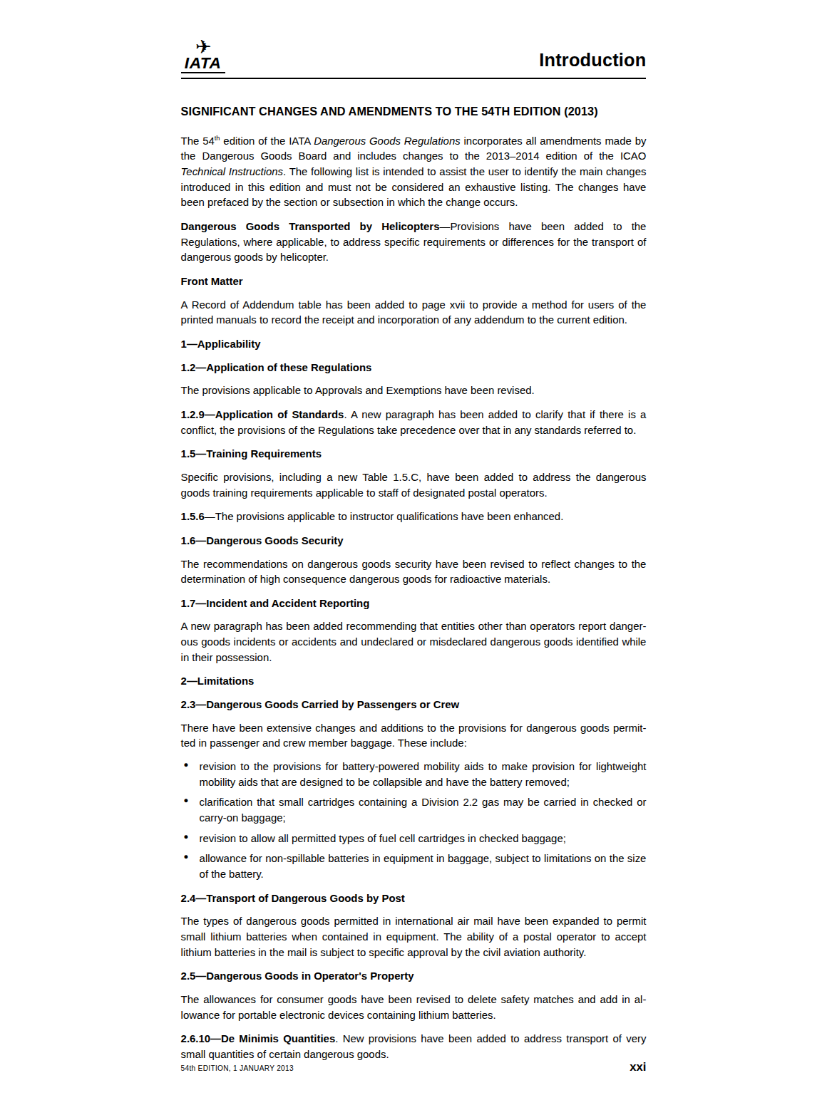✈ IATA
Introduction
SIGNIFICANT CHANGES AND AMENDMENTS TO THE 54TH EDITION (2013)
The 54th edition of the IATA Dangerous Goods Regulations incorporates all amendments made by the Dangerous Goods Board and includes changes to the 2013–2014 edition of the ICAO Technical Instructions. The following list is intended to assist the user to identify the main changes introduced in this edition and must not be considered an exhaustive listing. The changes have been prefaced by the section or subsection in which the change occurs.
Dangerous Goods Transported by Helicopters—Provisions have been added to the Regulations, where applicable, to address specific requirements or differences for the transport of dangerous goods by helicopter.
Front Matter
A Record of Addendum table has been added to page xvii to provide a method for users of the printed manuals to record the receipt and incorporation of any addendum to the current edition.
1—Applicability
1.2—Application of these Regulations
The provisions applicable to Approvals and Exemptions have been revised.
1.2.9—Application of Standards. A new paragraph has been added to clarify that if there is a conflict, the provisions of the Regulations take precedence over that in any standards referred to.
1.5—Training Requirements
Specific provisions, including a new Table 1.5.C, have been added to address the dangerous goods training requirements applicable to staff of designated postal operators.
1.5.6—The provisions applicable to instructor qualifications have been enhanced.
1.6—Dangerous Goods Security
The recommendations on dangerous goods security have been revised to reflect changes to the determination of high consequence dangerous goods for radioactive materials.
1.7—Incident and Accident Reporting
A new paragraph has been added recommending that entities other than operators report dangerous goods incidents or accidents and undeclared or misdeclared dangerous goods identified while in their possession.
2—Limitations
2.3—Dangerous Goods Carried by Passengers or Crew
There have been extensive changes and additions to the provisions for dangerous goods permitted in passenger and crew member baggage. These include:
revision to the provisions for battery-powered mobility aids to make provision for lightweight mobility aids that are designed to be collapsible and have the battery removed;
clarification that small cartridges containing a Division 2.2 gas may be carried in checked or carry-on baggage;
revision to allow all permitted types of fuel cell cartridges in checked baggage;
allowance for non-spillable batteries in equipment in baggage, subject to limitations on the size of the battery.
2.4—Transport of Dangerous Goods by Post
The types of dangerous goods permitted in international air mail have been expanded to permit small lithium batteries when contained in equipment. The ability of a postal operator to accept lithium batteries in the mail is subject to specific approval by the civil aviation authority.
2.5—Dangerous Goods in Operator's Property
The allowances for consumer goods have been revised to delete safety matches and add in allowance for portable electronic devices containing lithium batteries.
2.6.10—De Minimis Quantities. New provisions have been added to address transport of very small quantities of certain dangerous goods.
54th EDITION, 1 JANUARY 2013 xxi